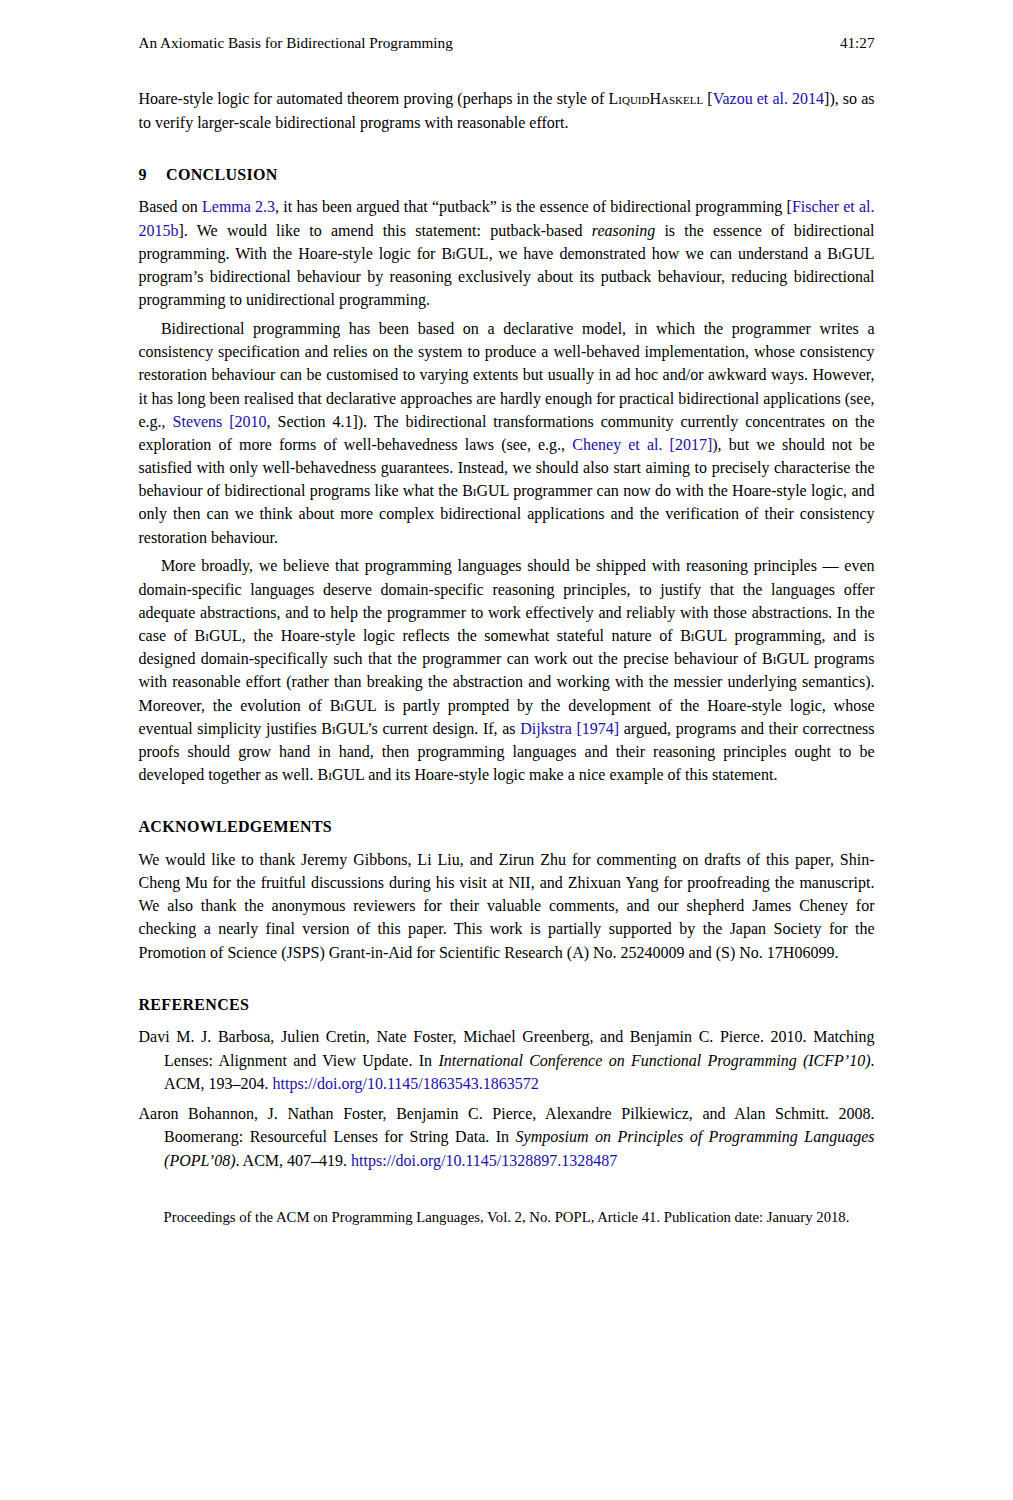An Axiomatic Basis for Bidirectional Programming 41:27
Hoare-style logic for automated theorem proving (perhaps in the style of LiquidHaskell [Vazou et al. 2014]), so as to verify larger-scale bidirectional programs with reasonable effort.
9 CONCLUSION
Based on Lemma 2.3, it has been argued that “putback” is the essence of bidirectional programming [Fischer et al. 2015b]. We would like to amend this statement: putback-based reasoning is the essence of bidirectional programming. With the Hoare-style logic for Bi GUL, we have demonstrated how we can understand a Bi GUL program’s bidirectional behaviour by reasoning exclusively about its putback behaviour, reducing bidirectional programming to unidirectional programming.
Bidirectional programming has been based on a declarative model, in which the programmer writes a consistency specification and relies on the system to produce a well-behaved implementation, whose consistency restoration behaviour can be customised to varying extents but usually in ad hoc and/or awkward ways. However, it has long been realised that declarative approaches are hardly enough for practical bidirectional applications (see, e.g., Stevens [2010, Section 4.1]). The bidirectional transformations community currently concentrates on the exploration of more forms of well-behavedness laws (see, e.g., Cheney et al. [2017]), but we should not be satisfied with only well-behavedness guarantees. Instead, we should also start aiming to precisely characterise the behaviour of bidirectional programs like what the Bi GUL programmer can now do with the Hoare-style logic, and only then can we think about more complex bidirectional applications and the verification of their consistency restoration behaviour.
More broadly, we believe that programming languages should be shipped with reasoning principles — even domain-specific languages deserve domain-specific reasoning principles, to justify that the languages offer adequate abstractions, and to help the programmer to work effectively and reliably with those abstractions. In the case of Bi GUL, the Hoare-style logic reflects the somewhat stateful nature of Bi GUL programming, and is designed domain-specifically such that the programmer can work out the precise behaviour of Bi GUL programs with reasonable effort (rather than breaking the abstraction and working with the messier underlying semantics). Moreover, the evolution of Bi GUL is partly prompted by the development of the Hoare-style logic, whose eventual simplicity justifies Bi GUL’s current design. If, as Dijkstra [1974] argued, programs and their correctness proofs should grow hand in hand, then programming languages and their reasoning principles ought to be developed together as well. Bi GUL and its Hoare-style logic make a nice example of this statement.
ACKNOWLEDGEMENTS
We would like to thank Jeremy Gibbons, Li Liu, and Zirun Zhu for commenting on drafts of this paper, Shin-Cheng Mu for the fruitful discussions during his visit at NII, and Zhixuan Yang for proofreading the manuscript. We also thank the anonymous reviewers for their valuable comments, and our shepherd James Cheney for checking a nearly final version of this paper. This work is partially supported by the Japan Society for the Promotion of Science (JSPS) Grant-in-Aid for Scientific Research (A) No. 25240009 and (S) No. 17H06099.
REFERENCES
Davi M. J. Barbosa, Julien Cretin, Nate Foster, Michael Greenberg, and Benjamin C. Pierce. 2010. Matching Lenses: Alignment and View Update. In International Conference on Functional Programming (ICFP’10). ACM, 193–204. https://doi.org/10.1145/1863543.1863572
Aaron Bohannon, J. Nathan Foster, Benjamin C. Pierce, Alexandre Pilkiewicz, and Alan Schmitt. 2008. Boomerang: Resourceful Lenses for String Data. In Symposium on Principles of Programming Languages (POPL’08). ACM, 407–419. https://doi.org/10.1145/1328897.1328487
Proceedings of the ACM on Programming Languages, Vol. 2, No. POPL, Article 41. Publication date: January 2018.